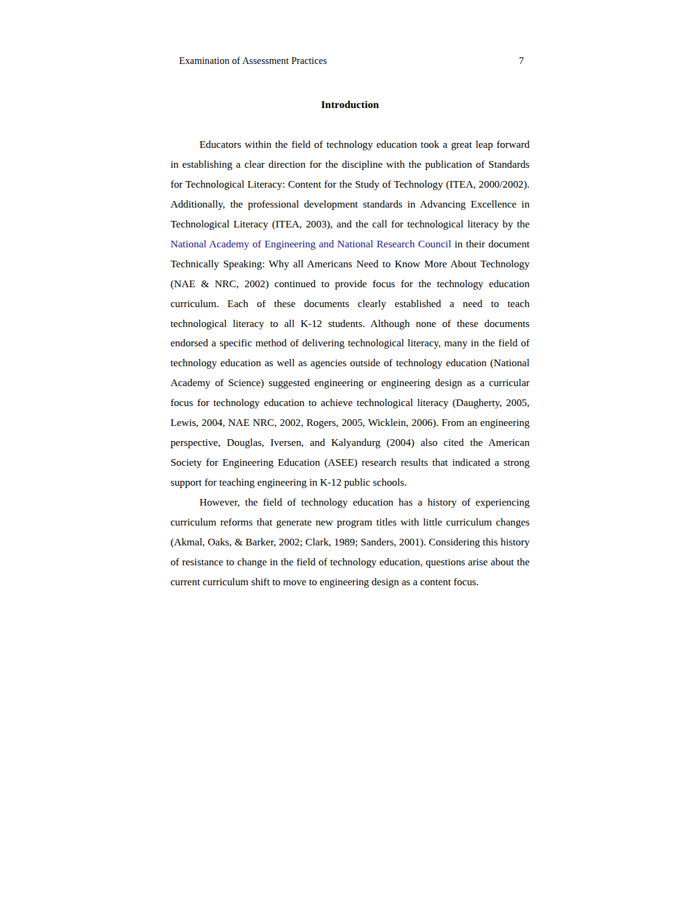Examination of Assessment Practices 7
Introduction
Educators within the field of technology education took a great leap forward in establishing a clear direction for the discipline with the publication of Standards for Technological Literacy: Content for the Study of Technology (ITEA, 2000/2002). Additionally, the professional development standards in Advancing Excellence in Technological Literacy (ITEA, 2003), and the call for technological literacy by the National Academy of Engineering and National Research Council in their document Technically Speaking: Why all Americans Need to Know More About Technology (NAE & NRC, 2002) continued to provide focus for the technology education curriculum. Each of these documents clearly established a need to teach technological literacy to all K-12 students. Although none of these documents endorsed a specific method of delivering technological literacy, many in the field of technology education as well as agencies outside of technology education (National Academy of Science) suggested engineering or engineering design as a curricular focus for technology education to achieve technological literacy (Daugherty, 2005, Lewis, 2004, NAE NRC, 2002, Rogers, 2005, Wicklein, 2006). From an engineering perspective, Douglas, Iversen, and Kalyandurg (2004) also cited the American Society for Engineering Education (ASEE) research results that indicated a strong support for teaching engineering in K-12 public schools.
However, the field of technology education has a history of experiencing curriculum reforms that generate new program titles with little curriculum changes (Akmal, Oaks, & Barker, 2002; Clark, 1989; Sanders, 2001). Considering this history of resistance to change in the field of technology education, questions arise about the current curriculum shift to move to engineering design as a content focus.